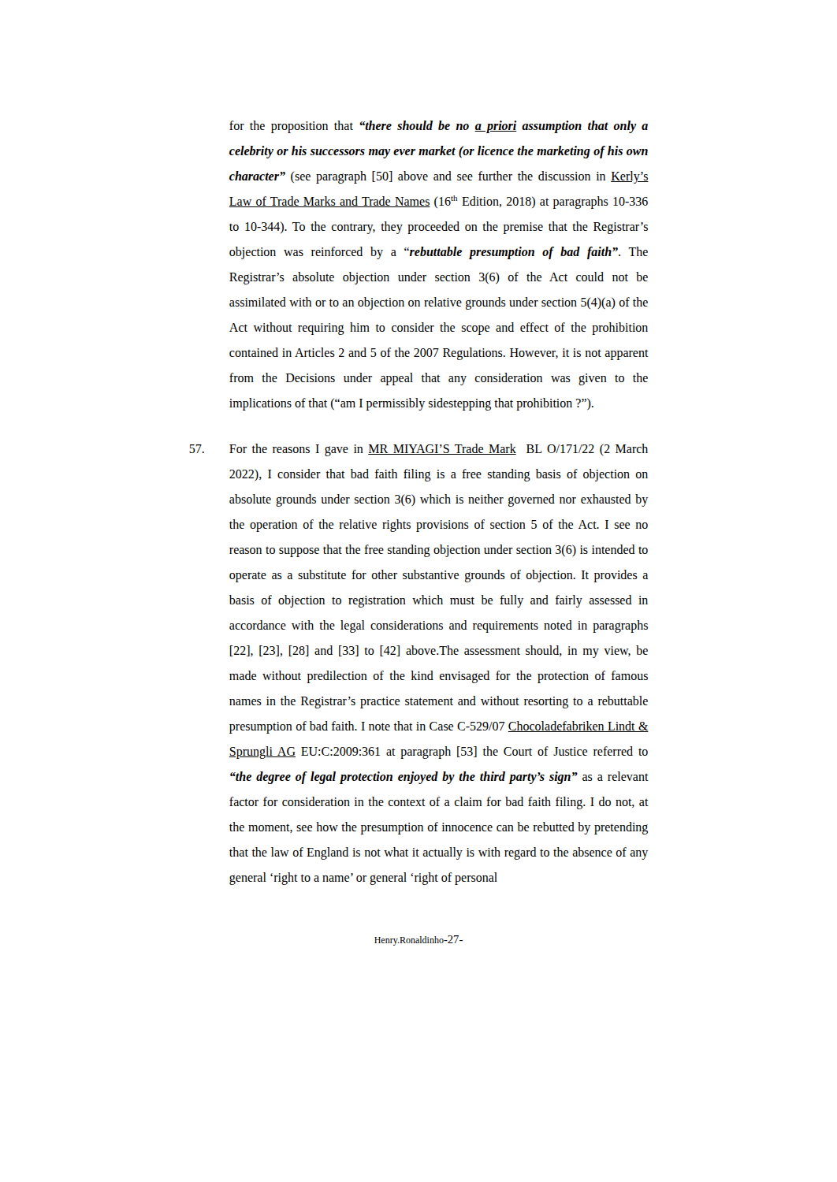for the proposition that “there should be no a priori assumption that only a celebrity or his successors may ever market (or licence the marketing of his own character” (see paragraph [50] above and see further the discussion in Kerly’s Law of Trade Marks and Trade Names (16th Edition, 2018) at paragraphs 10-336 to 10-344). To the contrary, they proceeded on the premise that the Registrar’s objection was reinforced by a “rebuttable presumption of bad faith”. The Registrar’s absolute objection under section 3(6) of the Act could not be assimilated with or to an objection on relative grounds under section 5(4)(a) of the Act without requiring him to consider the scope and effect of the prohibition contained in Articles 2 and 5 of the 2007 Regulations. However, it is not apparent from the Decisions under appeal that any consideration was given to the implications of that (“am I permissibly sidestepping that prohibition ?”).
57.
For the reasons I gave in MR MIYAGI’S Trade Mark BL O/171/22 (2 March 2022), I consider that bad faith filing is a free standing basis of objection on absolute grounds under section 3(6) which is neither governed nor exhausted by the operation of the relative rights provisions of section 5 of the Act. I see no reason to suppose that the free standing objection under section 3(6) is intended to operate as a substitute for other substantive grounds of objection. It provides a basis of objection to registration which must be fully and fairly assessed in accordance with the legal considerations and requirements noted in paragraphs [22], [23], [28] and [33] to [42] above.The assessment should, in my view, be made without predilection of the kind envisaged for the protection of famous names in the Registrar’s practice statement and without resorting to a rebuttable presumption of bad faith. I note that in Case C-529/07 Chocoladefabriken Lindt & Sprungli AG EU:C:2009:361 at paragraph [53] the Court of Justice referred to “the degree of legal protection enjoyed by the third party’s sign” as a relevant factor for consideration in the context of a claim for bad faith filing. I do not, at the moment, see how the presumption of innocence can be rebutted by pretending that the law of England is not what it actually is with regard to the absence of any general ‘right to a name’ or general ‘right of personal
Henry.Ronaldinho-27-